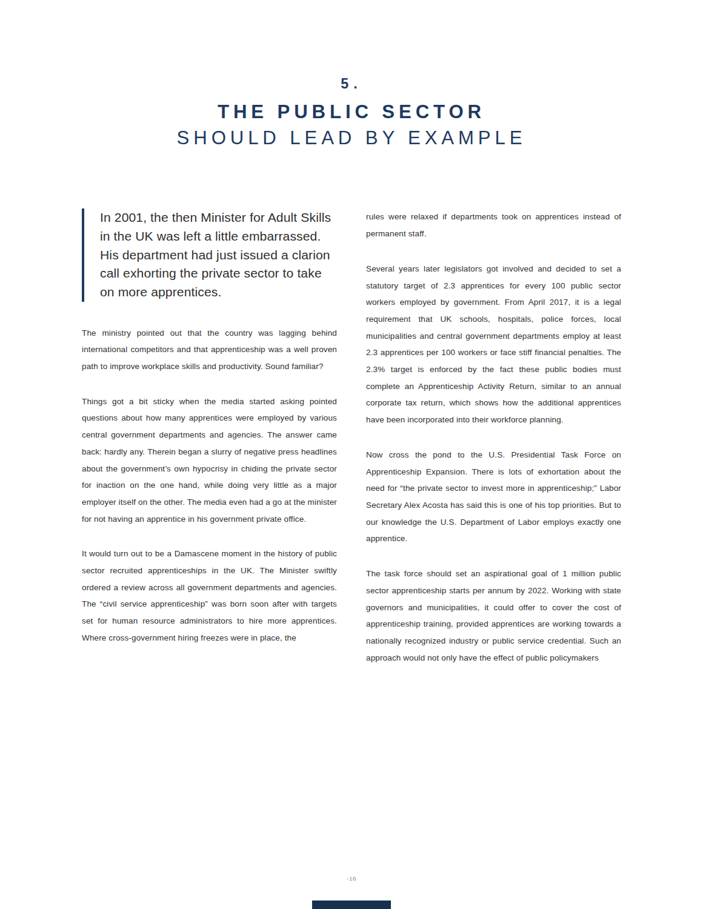5.
THE PUBLIC SECTOR
SHOULD LEAD BY EXAMPLE
In 2001, the then Minister for Adult Skills in the UK was left a little embarrassed. His department had just issued a clarion call exhorting the private sector to take on more apprentices.
The ministry pointed out that the country was lagging behind international competitors and that apprenticeship was a well proven path to improve workplace skills and productivity. Sound familiar?
Things got a bit sticky when the media started asking pointed questions about how many apprentices were employed by various central government departments and agencies. The answer came back: hardly any. Therein began a slurry of negative press headlines about the government’s own hypocrisy in chiding the private sector for inaction on the one hand, while doing very little as a major employer itself on the other. The media even had a go at the minister for not having an apprentice in his government private office.
It would turn out to be a Damascene moment in the history of public sector recruited apprenticeships in the UK. The Minister swiftly ordered a review across all government departments and agencies. The “civil service apprenticeship” was born soon after with targets set for human resource administrators to hire more apprentices. Where cross-government hiring freezes were in place, the
rules were relaxed if departments took on apprentices instead of permanent staff.
Several years later legislators got involved and decided to set a statutory target of 2.3 apprentices for every 100 public sector workers employed by government. From April 2017, it is a legal requirement that UK schools, hospitals, police forces, local municipalities and central government departments employ at least 2.3 apprentices per 100 workers or face stiff financial penalties. The 2.3% target is enforced by the fact these public bodies must complete an Apprenticeship Activity Return, similar to an annual corporate tax return, which shows how the additional apprentices have been incorporated into their workforce planning.
Now cross the pond to the U.S. Presidential Task Force on Apprenticeship Expansion. There is lots of exhortation about the need for “the private sector to invest more in apprenticeship;” Labor Secretary Alex Acosta has said this is one of his top priorities. But to our knowledge the U.S. Department of Labor employs exactly one apprentice.
The task force should set an aspirational goal of 1 million public sector apprenticeship starts per annum by 2022. Working with state governors and municipalities, it could offer to cover the cost of apprenticeship training, provided apprentices are working towards a nationally recognized industry or public service credential. Such an approach would not only have the effect of public policymakers
-16